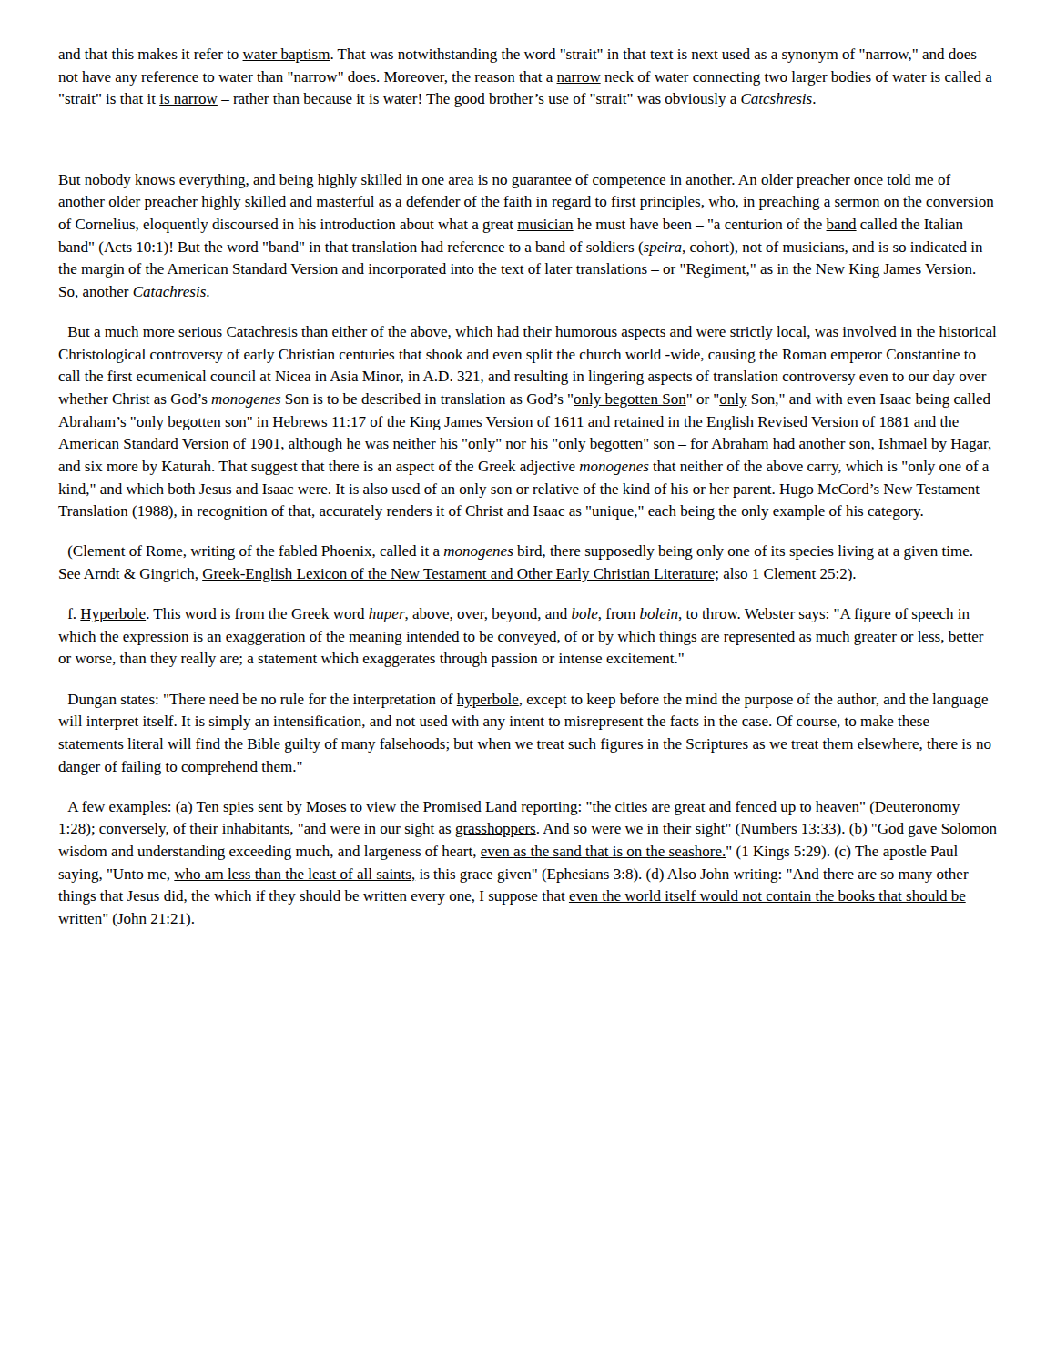and that this makes it refer to water baptism. That was notwithstanding the word "strait" in that text is next used as a synonym of "narrow," and does not have any reference to water than "narrow" does. Moreover, the reason that a narrow neck of water connecting two larger bodies of water is called a "strait" is that it is narrow – rather than because it is water! The good brother’s use of "strait" was obviously a Catcshresis.
But nobody knows everything, and being highly skilled in one area is no guarantee of competence in another. An older preacher once told me of another older preacher highly skilled and masterful as a defender of the faith in regard to first principles, who, in preaching a sermon on the conversion of Cornelius, eloquently discoursed in his introduction about what a great musician he must have been – "a centurion of the band called the Italian band" (Acts 10:1)! But the word "band" in that translation had reference to a band of soldiers (speira, cohort), not of musicians, and is so indicated in the margin of the American Standard Version and incorporated into the text of later translations – or "Regiment," as in the New King James Version. So, another Catachresis.
But a much more serious Catachresis than either of the above, which had their humorous aspects and were strictly local, was involved in the historical Christological controversy of early Christian centuries that shook and even split the church world -wide, causing the Roman emperor Constantine to call the first ecumenical council at Nicea in Asia Minor, in A.D. 321, and resulting in lingering aspects of translation controversy even to our day over whether Christ as God’s monogenes Son is to be described in translation as God’s "only begotten Son" or "only Son," and with even Isaac being called Abraham’s "only begotten son" in Hebrews 11:17 of the King James Version of 1611 and retained in the English Revised Version of 1881 and the American Standard Version of 1901, although he was neither his "only" nor his "only begotten" son – for Abraham had another son, Ishmael by Hagar, and six more by Katurah. That suggest that there is an aspect of the Greek adjective monogenes that neither of the above carry, which is "only one of a kind," and which both Jesus and Isaac were. It is also used of an only son or relative of the kind of his or her parent. Hugo McCord’s New Testament Translation (1988), in recognition of that, accurately renders it of Christ and Isaac as "unique," each being the only example of his category.
(Clement of Rome, writing of the fabled Phoenix, called it a monogenes bird, there supposedly being only one of its species living at a given time. See Arndt & Gingrich, Greek-English Lexicon of the New Testament and Other Early Christian Literature; also 1 Clement 25:2).
f. Hyperbole. This word is from the Greek word huper, above, over, beyond, and bole, from bolein, to throw. Webster says: "A figure of speech in which the expression is an exaggeration of the meaning intended to be conveyed, of or by which things are represented as much greater or less, better or worse, than they really are; a statement which exaggerates through passion or intense excitement."
Dungan states: "There need be no rule for the interpretation of hyperbole, except to keep before the mind the purpose of the author, and the language will interpret itself. It is simply an intensification, and not used with any intent to misrepresent the facts in the case. Of course, to make these statements literal will find the Bible guilty of many falsehoods; but when we treat such figures in the Scriptures as we treat them elsewhere, there is no danger of failing to comprehend them."
A few examples: (a) Ten spies sent by Moses to view the Promised Land reporting: "the cities are great and fenced up to heaven" (Deuteronomy 1:28); conversely, of their inhabitants, "and were in our sight as grasshoppers. And so were we in their sight" (Numbers 13:33). (b) "God gave Solomon wisdom and understanding exceeding much, and largeness of heart, even as the sand that is on the seashore." (1 Kings 5:29). (c) The apostle Paul saying, "Unto me, who am less than the least of all saints, is this grace given" (Ephesians 3:8). (d) Also John writing: "And there are so many other things that Jesus did, the which if they should be written every one, I suppose that even the world itself would not contain the books that should be written" (John 21:21).